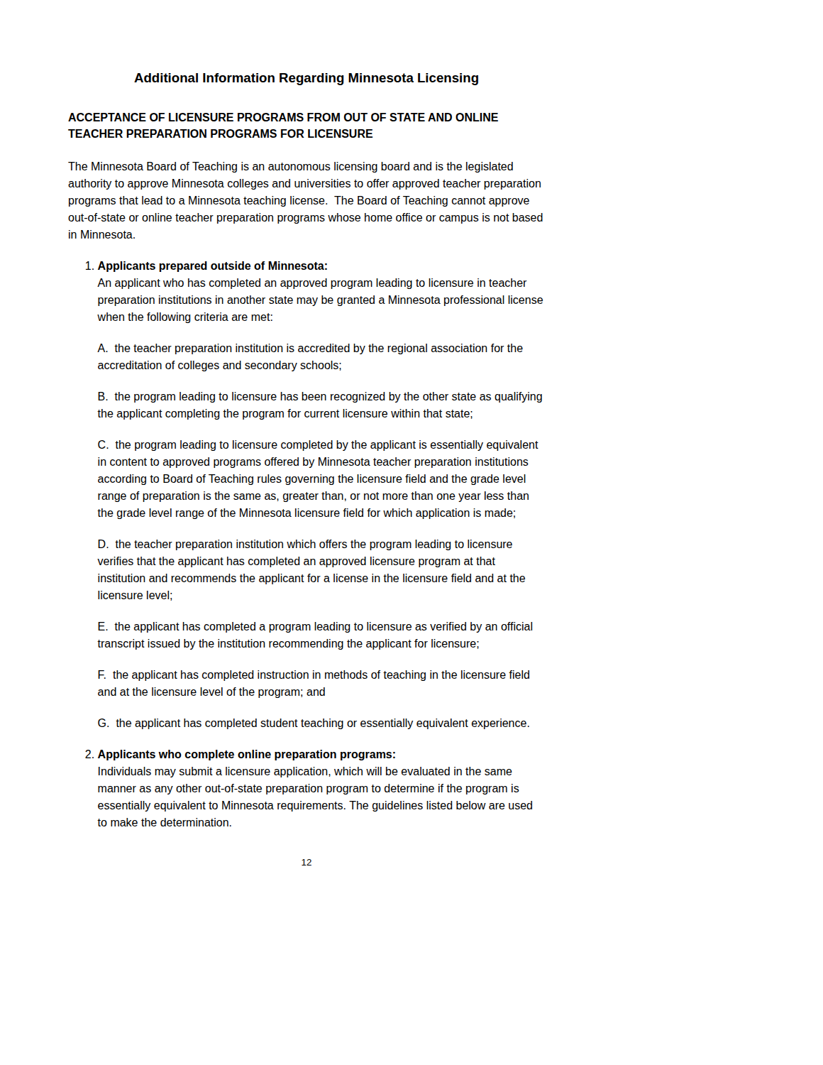Additional Information Regarding Minnesota Licensing
Acceptance of Licensure Programs from Out of State and Online Teacher Preparation Programs for Licensure
The Minnesota Board of Teaching is an autonomous licensing board and is the legislated authority to approve Minnesota colleges and universities to offer approved teacher preparation programs that lead to a Minnesota teaching license. The Board of Teaching cannot approve out-of-state or online teacher preparation programs whose home office or campus is not based in Minnesota.
Applicants prepared outside of Minnesota:
An applicant who has completed an approved program leading to licensure in teacher preparation institutions in another state may be granted a Minnesota professional license when the following criteria are met:
A. the teacher preparation institution is accredited by the regional association for the accreditation of colleges and secondary schools;
B. the program leading to licensure has been recognized by the other state as qualifying the applicant completing the program for current licensure within that state;
C. the program leading to licensure completed by the applicant is essentially equivalent in content to approved programs offered by Minnesota teacher preparation institutions according to Board of Teaching rules governing the licensure field and the grade level range of preparation is the same as, greater than, or not more than one year less than the grade level range of the Minnesota licensure field for which application is made;
D. the teacher preparation institution which offers the program leading to licensure verifies that the applicant has completed an approved licensure program at that institution and recommends the applicant for a license in the licensure field and at the licensure level;
E. the applicant has completed a program leading to licensure as verified by an official transcript issued by the institution recommending the applicant for licensure;
F. the applicant has completed instruction in methods of teaching in the licensure field and at the licensure level of the program; and
G. the applicant has completed student teaching or essentially equivalent experience.
Applicants who complete online preparation programs:
Individuals may submit a licensure application, which will be evaluated in the same manner as any other out-of-state preparation program to determine if the program is essentially equivalent to Minnesota requirements. The guidelines listed below are used to make the determination.
12